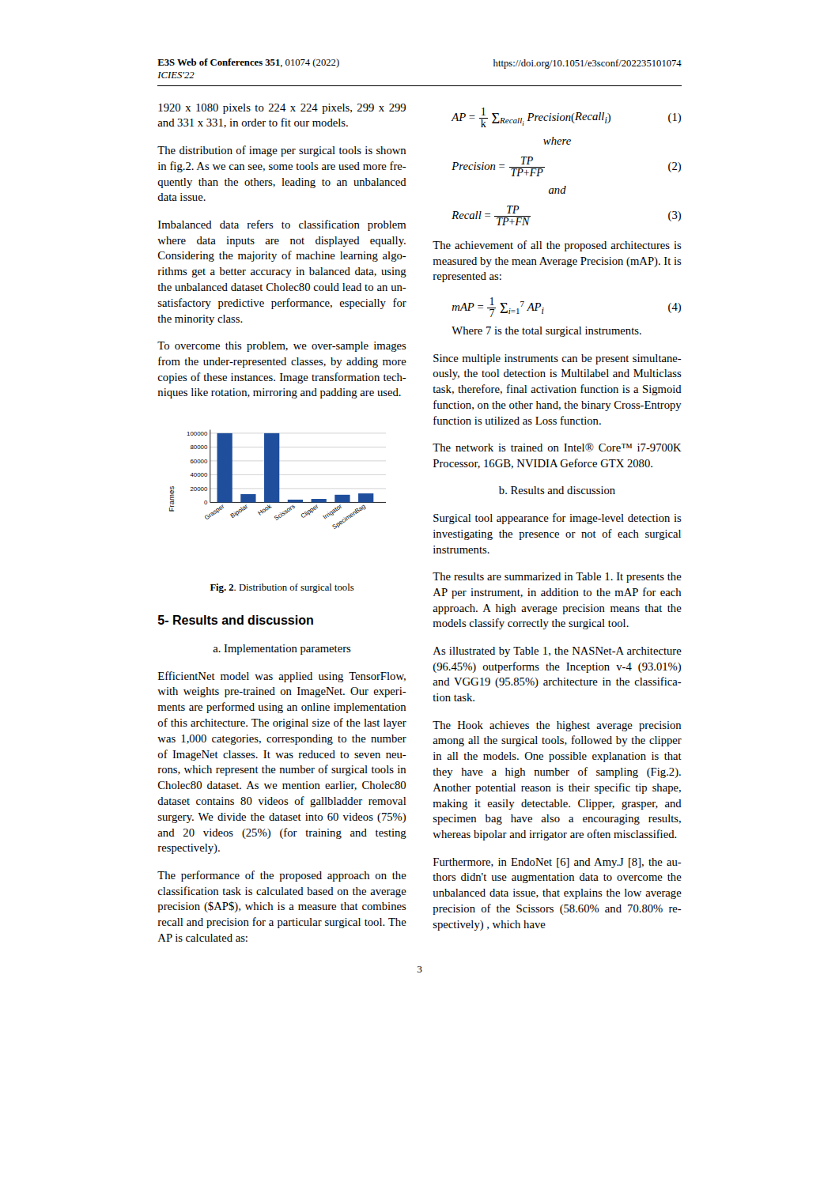E3S Web of Conferences 351, 01074 (2022)
ICIES'22
https://doi.org/10.1051/e3sconf/202235101074
1920 x 1080 pixels to 224 x 224 pixels, 299 x 299 and 331 x 331, in order to fit our models.
The distribution of image per surgical tools is shown in fig.2. As we can see, some tools are used more frequently than the others, leading to an unbalanced data issue.
Imbalanced data refers to classification problem where data inputs are not displayed equally. Considering the majority of machine learning algorithms get a better accuracy in balanced data, using the unbalanced dataset Cholec80 could lead to an unsatisfactory predictive performance, especially for the minority class.
To overcome this problem, we over-sample images from the under-represented classes, by adding more copies of these instances. Image transformation techniques like rotation, mirroring and padding are used.
Frames 100000 80000 60000 40000 20000 0 Grasper Bipolar Hook Scissors Clipper Irrigator SpecimenBag
Fig. 2. Distribution of surgical tools
5- Results and discussion
a. Implementation parameters
EfficientNet model was applied using TensorFlow, with weights pre-trained on ImageNet. Our experiments are performed using an online implementation of this architecture. The original size of the last layer was 1,000 categories, corresponding to the number of ImageNet classes. It was reduced to seven neurons, which represent the number of surgical tools in Cholec80 dataset. As we mention earlier, Cholec80 dataset contains 80 videos of gallbladder removal surgery. We divide the dataset into 60 videos (75%) and 20 videos (25%) (for training and testing respectively).
The performance of the proposed approach on the classification task is calculated based on the average precision ($AP$), which is a measure that combines recall and precision for a particular surgical tool. The AP is calculated as:
AP = 1 k ΣRecalli Precision(Recalli)
(1)
where
Precision = TP TP+FP
(2)
and
Recall = TP TP+FN
(3)
The achievement of all the proposed architectures is measured by the mean Average Precision (mAP). It is represented as:
mAP = 17 Σi=17 APi
(4)
Where 7 is the total surgical instruments.
Since multiple instruments can be present simultaneously, the tool detection is Multilabel and Multiclass task, therefore, final activation function is a Sigmoid function, on the other hand, the binary Cross-Entropy function is utilized as Loss function.
The network is trained on Intel® Core™ i7-9700K Processor, 16GB, NVIDIA Geforce GTX 2080.
b. Results and discussion
Surgical tool appearance for image-level detection is investigating the presence or not of each surgical instruments.
The results are summarized in Table 1. It presents the AP per instrument, in addition to the mAP for each approach. A high average precision means that the models classify correctly the surgical tool.
As illustrated by Table 1, the NASNet-A architecture (96.45%) outperforms the Inception v-4 (93.01%) and VGG19 (95.85%) architecture in the classification task.
The Hook achieves the highest average precision among all the surgical tools, followed by the clipper in all the models. One possible explanation is that they have a high number of sampling (Fig.2). Another potential reason is their specific tip shape, making it easily detectable. Clipper, grasper, and specimen bag have also a encouraging results, whereas bipolar and irrigator are often misclassified.
Furthermore, in EndoNet [6] and Amy.J [8], the authors didn't use augmentation data to overcome the unbalanced data issue, that explains the low average precision of the Scissors (58.60% and 70.80% respectively) , which have
3